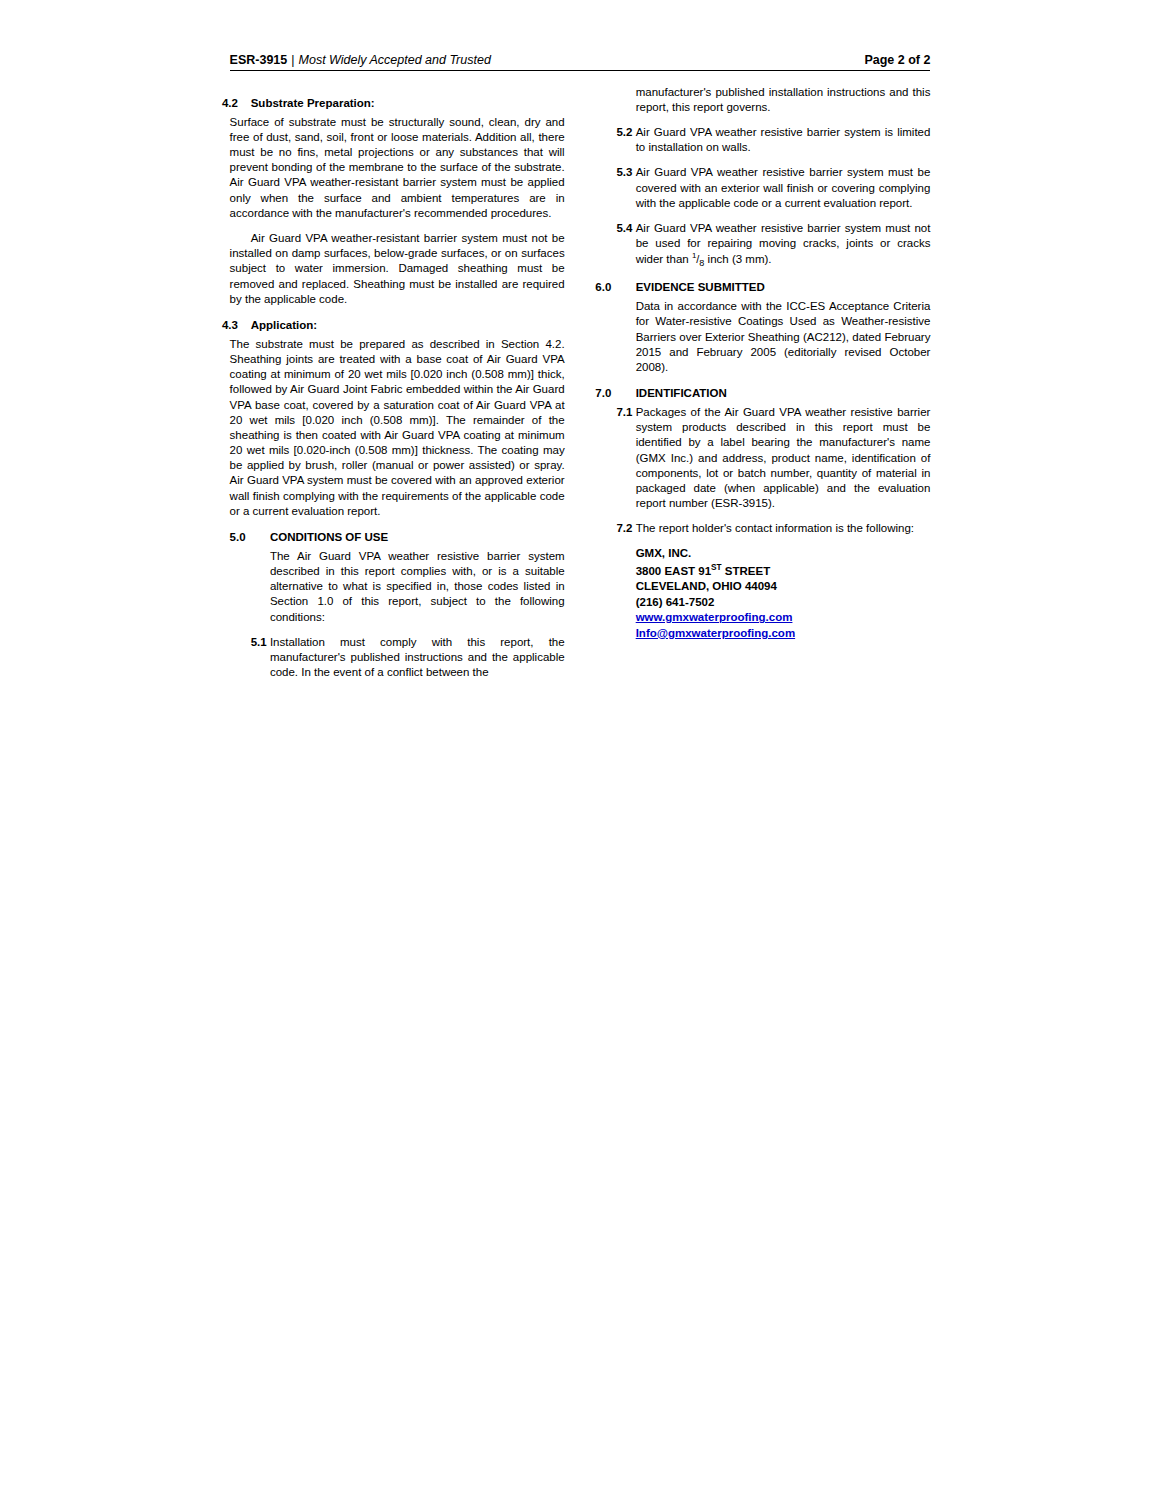ESR-3915|Most Widely Accepted and Trusted
Page 2 of 2
4.2 Substrate Preparation:
Surface of substrate must be structurally sound, clean, dry and free of dust, sand, soil, front or loose materials. Addition all, there must be no fins, metal projections or any substances that will prevent bonding of the membrane to the surface of the substrate. Air Guard VPA weather-resistant barrier system must be applied only when the surface and ambient temperatures are in accordance with the manufacturer's recommended procedures.
Air Guard VPA weather-resistant barrier system must not be installed on damp surfaces, below-grade surfaces, or on surfaces subject to water immersion. Damaged sheathing must be removed and replaced. Sheathing must be installed are required by the applicable code.
4.3 Application:
The substrate must be prepared as described in Section 4.2. Sheathing joints are treated with a base coat of Air Guard VPA coating at minimum of 20 wet mils [0.020 inch (0.508 mm)] thick, followed by Air Guard Joint Fabric embedded within the Air Guard VPA base coat, covered by a saturation coat of Air Guard VPA at 20 wet mils [0.020 inch (0.508 mm)]. The remainder of the sheathing is then coated with Air Guard VPA coating at minimum 20 wet mils [0.020-inch (0.508 mm)] thickness. The coating may be applied by brush, roller (manual or power assisted) or spray. Air Guard VPA system must be covered with an approved exterior wall finish complying with the requirements of the applicable code or a current evaluation report.
5.0 CONDITIONS OF USE
The Air Guard VPA weather resistive barrier system described in this report complies with, or is a suitable alternative to what is specified in, those codes listed in Section 1.0 of this report, subject to the following conditions:
5.1 Installation must comply with this report, the manufacturer's published instructions and the applicable code. In the event of a conflict between the
manufacturer's published installation instructions and this report, this report governs.
5.2 Air Guard VPA weather resistive barrier system is limited to installation on walls.
5.3 Air Guard VPA weather resistive barrier system must be covered with an exterior wall finish or covering complying with the applicable code or a current evaluation report.
5.4 Air Guard VPA weather resistive barrier system must not be used for repairing moving cracks, joints or cracks wider than 1/8 inch (3 mm).
6.0 EVIDENCE SUBMITTED
Data in accordance with the ICC-ES Acceptance Criteria for Water-resistive Coatings Used as Weather-resistive Barriers over Exterior Sheathing (AC212), dated February 2015 and February 2005 (editorially revised October 2008).
7.0 IDENTIFICATION
7.1 Packages of the Air Guard VPA weather resistive barrier system products described in this report must be identified by a label bearing the manufacturer's name (GMX Inc.) and address, product name, identification of components, lot or batch number, quantity of material in packaged date (when applicable) and the evaluation report number (ESR-3915).
7.2 The report holder's contact information is the following:
GMX, INC.
3800 EAST 91ST STREET
CLEVELAND, OHIO 44094
(216) 641-7502
www.gmxwaterproofing.com
Info@gmxwaterproofing.com